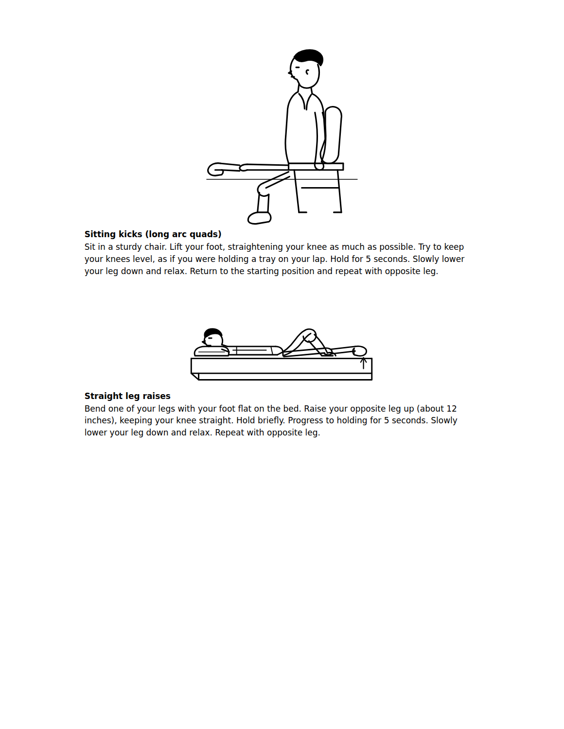Sitting kicks (long arc quads)
Sit in a sturdy chair. Lift your foot, straightening your knee as much as possible. Try to keep your knees level, as if you were holding a tray on your lap. Hold for 5 seconds. Slowly lower your leg down and relax. Return to the starting position and repeat with opposite leg.
Straight leg raises
Bend one of your legs with your foot flat on the bed. Raise your opposite leg up (about 12 inches), keeping your knee straight. Hold briefly. Progress to holding for 5 seconds. Slowly lower your leg down and relax. Repeat with opposite leg.